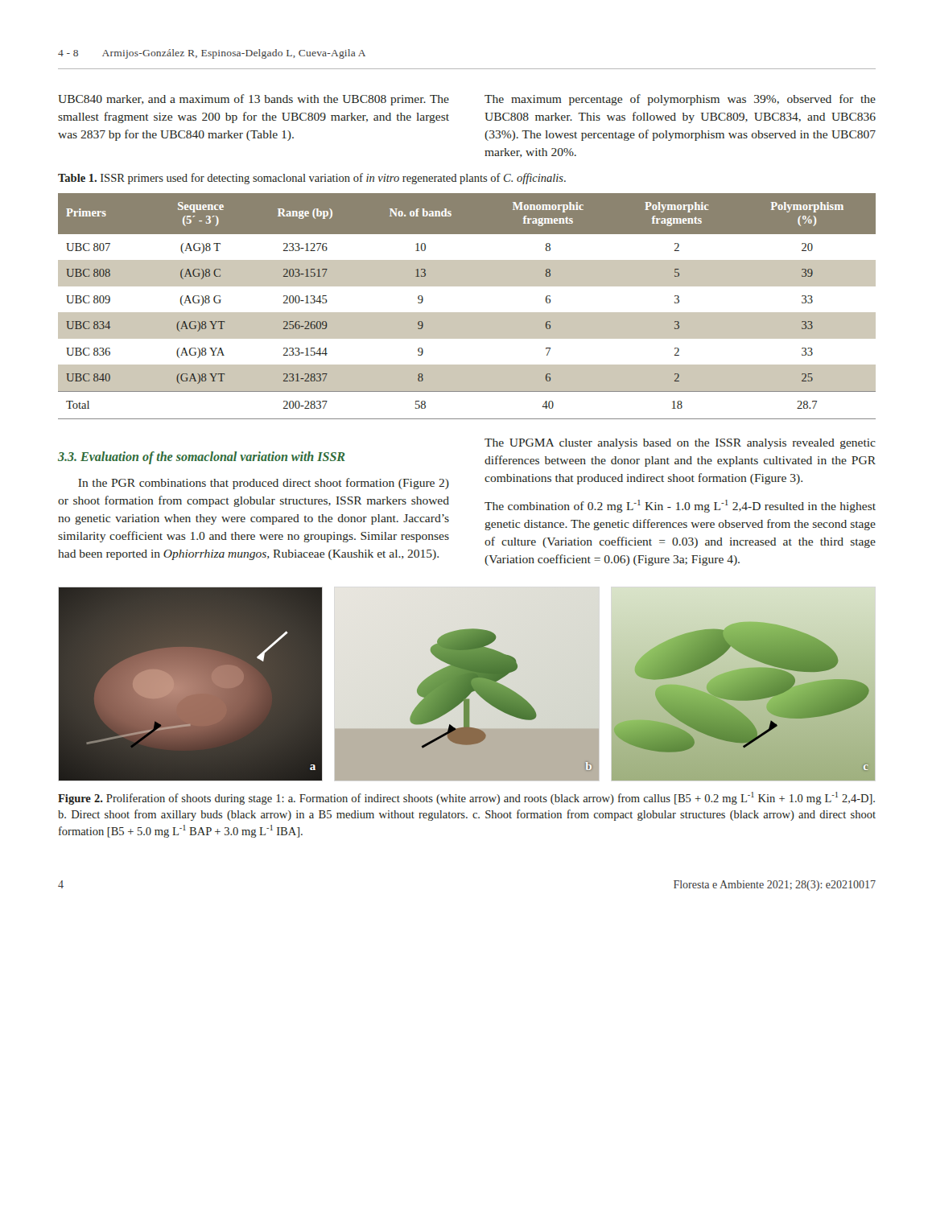4 - 8 Armijos-González R, Espinosa-Delgado L, Cueva-Agila A
UBC840 marker, and a maximum of 13 bands with the UBC808 primer. The smallest fragment size was 200 bp for the UBC809 marker, and the largest was 2837 bp for the UBC840 marker (Table 1).
The maximum percentage of polymorphism was 39%, observed for the UBC808 marker. This was followed by UBC809, UBC834, and UBC836 (33%). The lowest percentage of polymorphism was observed in the UBC807 marker, with 20%.
Table 1. ISSR primers used for detecting somaclonal variation of in vitro regenerated plants of C. officinalis.
| Primers | Sequence (5´ - 3´) | Range (bp) | No. of bands | Monomorphic fragments | Polymorphic fragments | Polymorphism (%) |
| --- | --- | --- | --- | --- | --- | --- |
| UBC 807 | (AG)8 T | 233-1276 | 10 | 8 | 2 | 20 |
| UBC 808 | (AG)8 C | 203-1517 | 13 | 8 | 5 | 39 |
| UBC 809 | (AG)8 G | 200-1345 | 9 | 6 | 3 | 33 |
| UBC 834 | (AG)8 YT | 256-2609 | 9 | 6 | 3 | 33 |
| UBC 836 | (AG)8 YA | 233-1544 | 9 | 7 | 2 | 33 |
| UBC 840 | (GA)8 YT | 231-2837 | 8 | 6 | 2 | 25 |
| Total | | 200-2837 | 58 | 40 | 18 | 28.7 |
3.3. Evaluation of the somaclonal variation with ISSR
In the PGR combinations that produced direct shoot formation (Figure 2) or shoot formation from compact globular structures, ISSR markers showed no genetic variation when they were compared to the donor plant. Jaccard’s similarity coefficient was 1.0 and there were no groupings. Similar responses had been reported in Ophiorrhiza mungos, Rubiaceae (Kaushik et al., 2015).
The UPGMA cluster analysis based on the ISSR analysis revealed genetic differences between the donor plant and the explants cultivated in the PGR combinations that produced indirect shoot formation (Figure 3).
The combination of 0.2 mg L-1 Kin - 1.0 mg L-1 2,4-D resulted in the highest genetic distance. The genetic differences were observed from the second stage of culture (Variation coefficient = 0.03) and increased at the third stage (Variation coefficient = 0.06) (Figure 3a; Figure 4).
a
b
c
Figure 2. Proliferation of shoots during stage 1: a. Formation of indirect shoots (white arrow) and roots (black arrow) from callus [B5 + 0.2 mg L-1 Kin + 1.0 mg L-1 2,4-D]. b. Direct shoot from axillary buds (black arrow) in a B5 medium without regulators. c. Shoot formation from compact globular structures (black arrow) and direct shoot formation [B5 + 5.0 mg L-1 BAP + 3.0 mg L-1 IBA].
4
Floresta e Ambiente 2021; 28(3): e20210017